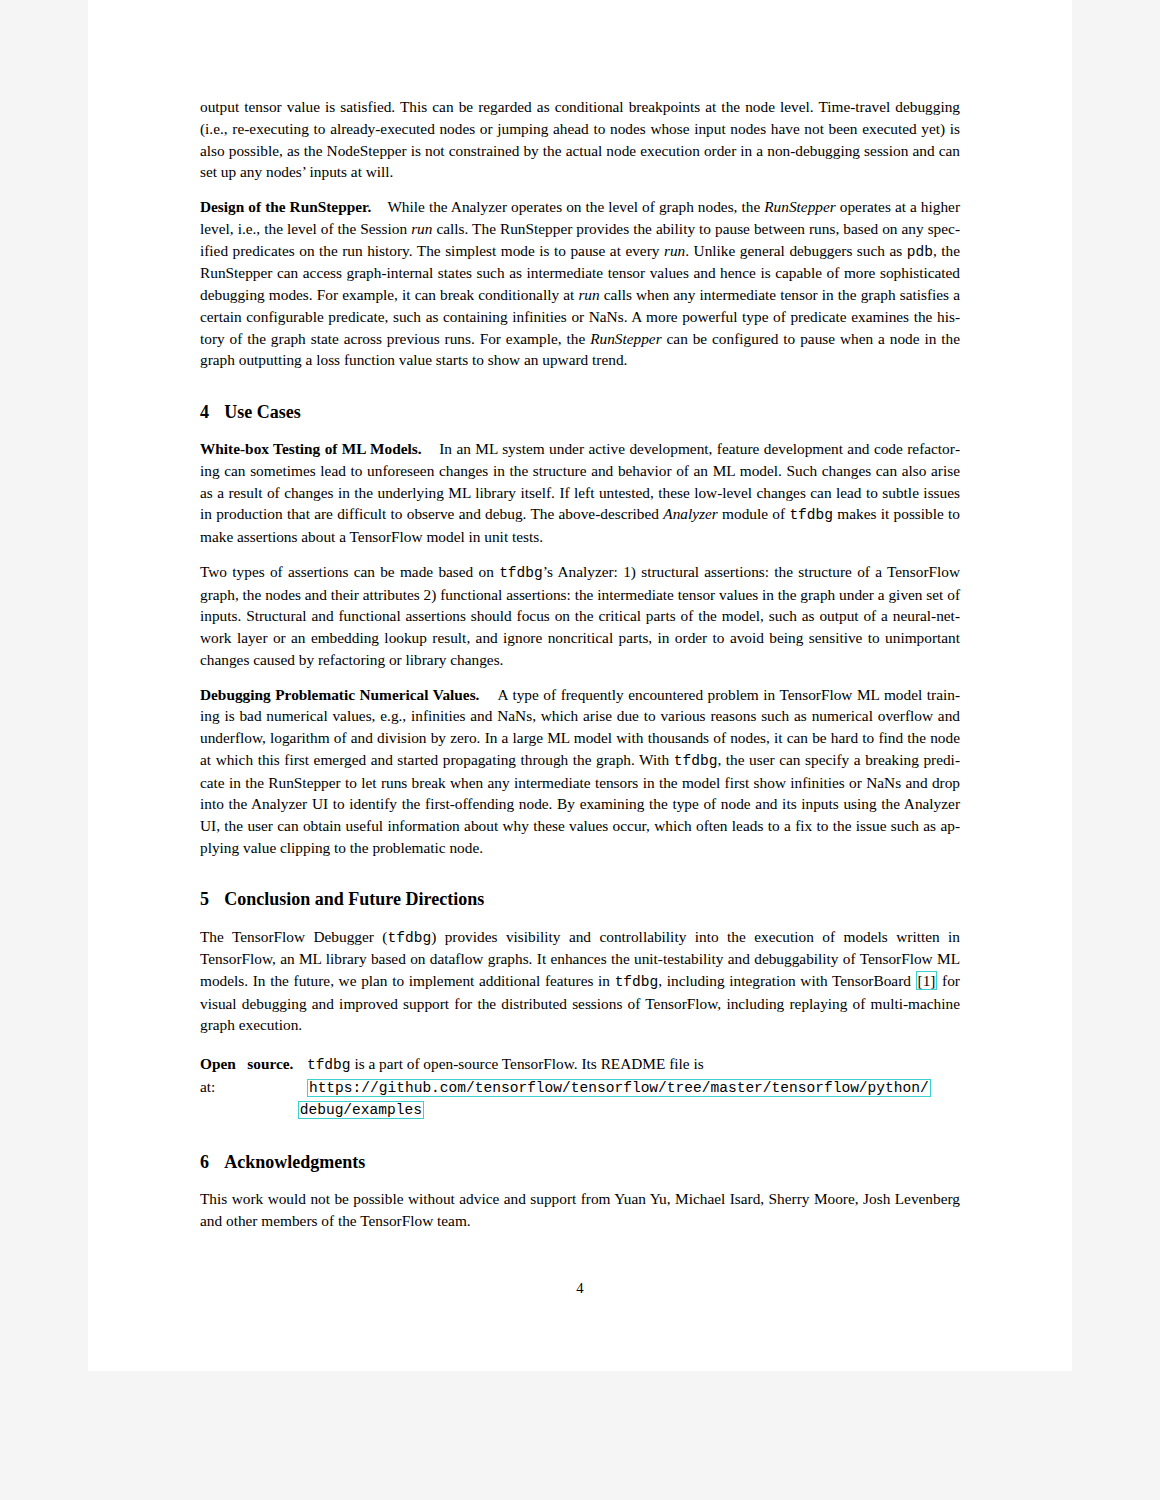output tensor value is satisfied. This can be regarded as conditional breakpoints at the node level. Time-travel debugging (i.e., re-executing to already-executed nodes or jumping ahead to nodes whose input nodes have not been executed yet) is also possible, as the NodeStepper is not constrained by the actual node execution order in a non-debugging session and can set up any nodes’ inputs at will.
Design of the RunStepper. While the Analyzer operates on the level of graph nodes, the RunStepper operates at a higher level, i.e., the level of the Session run calls. The RunStepper provides the ability to pause between runs, based on any specified predicates on the run history. The simplest mode is to pause at every run. Unlike general debuggers such as pdb, the RunStepper can access graph-internal states such as intermediate tensor values and hence is capable of more sophisticated debugging modes. For example, it can break conditionally at run calls when any intermediate tensor in the graph satisfies a certain configurable predicate, such as containing infinities or NaNs. A more powerful type of predicate examines the history of the graph state across previous runs. For example, the RunStepper can be configured to pause when a node in the graph outputting a loss function value starts to show an upward trend.
4 Use Cases
White-box Testing of ML Models. In an ML system under active development, feature development and code refactoring can sometimes lead to unforeseen changes in the structure and behavior of an ML model. Such changes can also arise as a result of changes in the underlying ML library itself. If left untested, these low-level changes can lead to subtle issues in production that are difficult to observe and debug. The above-described Analyzer module of tfdbg makes it possible to make assertions about a TensorFlow model in unit tests.
Two types of assertions can be made based on tfdbg’s Analyzer: 1) structural assertions: the structure of a TensorFlow graph, the nodes and their attributes 2) functional assertions: the intermediate tensor values in the graph under a given set of inputs. Structural and functional assertions should focus on the critical parts of the model, such as output of a neural-network layer or an embedding lookup result, and ignore noncritical parts, in order to avoid being sensitive to unimportant changes caused by refactoring or library changes.
Debugging Problematic Numerical Values. A type of frequently encountered problem in TensorFlow ML model training is bad numerical values, e.g., infinities and NaNs, which arise due to various reasons such as numerical overflow and underflow, logarithm of and division by zero. In a large ML model with thousands of nodes, it can be hard to find the node at which this first emerged and started propagating through the graph. With tfdbg, the user can specify a breaking predicate in the RunStepper to let runs break when any intermediate tensors in the model first show infinities or NaNs and drop into the Analyzer UI to identify the first-offending node. By examining the type of node and its inputs using the Analyzer UI, the user can obtain useful information about why these values occur, which often leads to a fix to the issue such as applying value clipping to the problematic node.
5 Conclusion and Future Directions
The TensorFlow Debugger (tfdbg) provides visibility and controllability into the execution of models written in TensorFlow, an ML library based on dataflow graphs. It enhances the unit-testability and debuggability of TensorFlow ML models. In the future, we plan to implement additional features in tfdbg, including integration with TensorBoard [1] for visual debugging and improved support for the distributed sessions of TensorFlow, including replaying of multi-machine graph execution.
| Open source. | tfdbg is a part of open-source TensorFlow. Its README file is |
| at: | https://github.com/tensorflow/tensorflow/tree/master/tensorflow/python/ |
| | debug/examples |
6 Acknowledgments
This work would not be possible without advice and support from Yuan Yu, Michael Isard, Sherry Moore, Josh Levenberg and other members of the TensorFlow team.
4